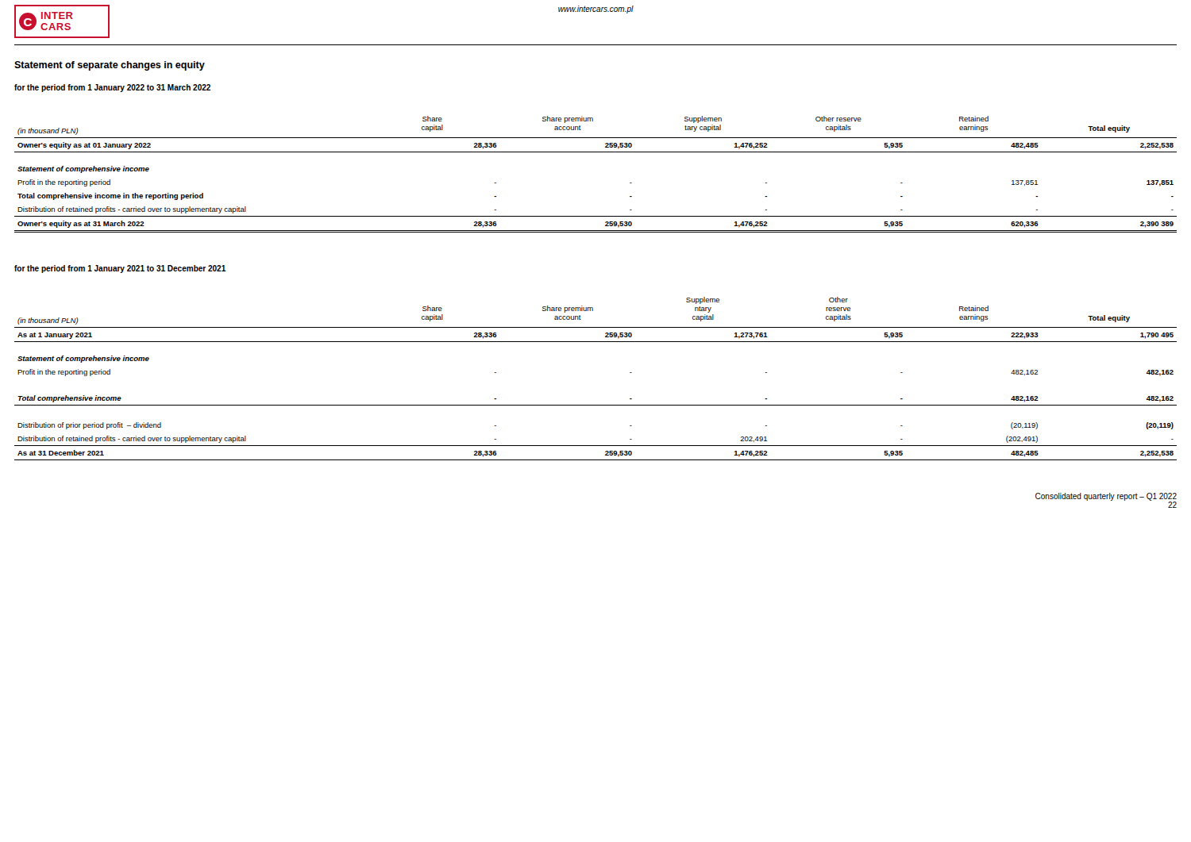C
INTER CARS
www.intercars.com.pl
Statement of separate changes in equity
for the period from 1 January 2022 to 31 March 2022
| (in thousand PLN) | Share capital | Share premium account | Supplemen tary capital | Other reserve capitals | Retained earnings | Total equity |
| --- | --- | --- | --- | --- | --- | --- |
| Owner's equity as at 01 January 2022 | 28,336 | 259,530 | 1,476,252 | 5,935 | 482,485 | 2,252,538 |
| Statement of comprehensive income |
| Profit in the reporting period | - | - | - | - | 137,851 | 137,851 |
| Total comprehensive income in the reporting period | - | - | - | - | - | - |
| Distribution of retained profits - carried over to supplementary capital | - | - | - | - | - | - |
| Owner's equity as at 31 March 2022 | 28,336 | 259,530 | 1,476,252 | 5,935 | 620,336 | 2,390 389 |
for the period from 1 January 2021 to 31 December 2021
| (in thousand PLN) | Share capital | Share premium account | Suppleme ntary capital | Other reserve capitals | Retained earnings | Total equity |
| --- | --- | --- | --- | --- | --- | --- |
| As at 1 January 2021 | 28,336 | 259,530 | 1,273,761 | 5,935 | 222,933 | 1,790 495 |
| Statement of comprehensive income |
| Profit in the reporting period | - | - | - | - | 482,162 | 482,162 |
| Total comprehensive income | - | - | - | - | 482,162 | 482,162 |
| Distribution of prior period profit – dividend | - | - | - | - | (20,119) | (20,119) |
| Distribution of retained profits - carried over to supplementary capital | - | - | 202,491 | - | (202,491) | - |
| As at 31 December 2021 | 28,336 | 259,530 | 1,476,252 | 5,935 | 482,485 | 2,252,538 |
Consolidated quarterly report – Q1 2022 22